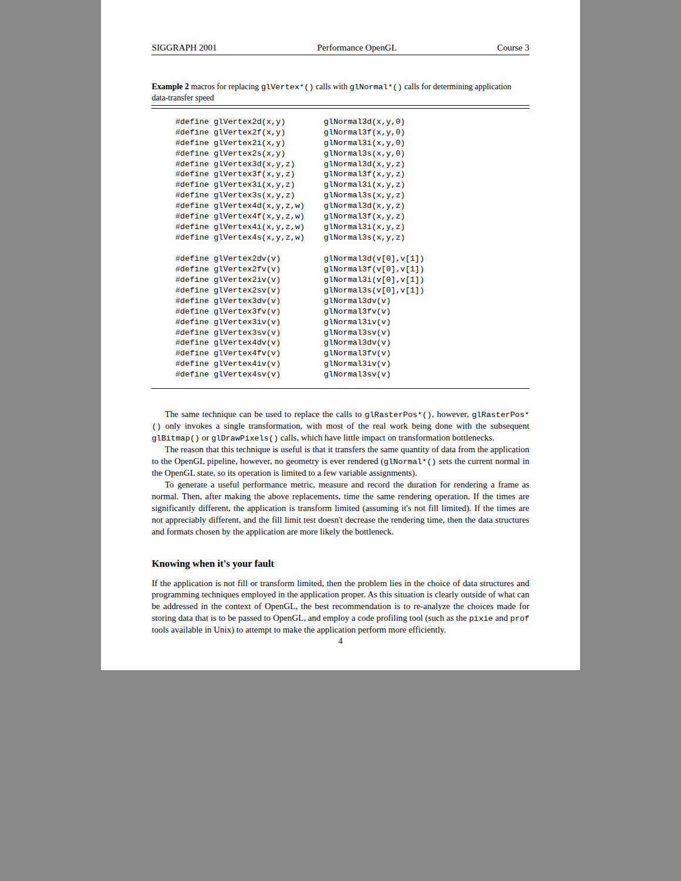SIGGRAPH 2001
Performance OpenGL
Course 3
Example 2 macros for replacing glVertex*() calls with glNormal*() calls for determining application data-transfer speed
#define glVertex2d(x,y)        glNormal3d(x,y,0)
#define glVertex2f(x,y)        glNormal3f(x,y,0)
#define glVertex2i(x,y)        glNormal3i(x,y,0)
#define glVertex2s(x,y)        glNormal3s(x,y,0)
#define glVertex3d(x,y,z)      glNormal3d(x,y,z)
#define glVertex3f(x,y,z)      glNormal3f(x,y,z)
#define glVertex3i(x,y,z)      glNormal3i(x,y,z)
#define glVertex3s(x,y,z)      glNormal3s(x,y,z)
#define glVertex4d(x,y,z,w)    glNormal3d(x,y,z)
#define glVertex4f(x,y,z,w)    glNormal3f(x,y,z)
#define glVertex4i(x,y,z,w)    glNormal3i(x,y,z)
#define glVertex4s(x,y,z,w)    glNormal3s(x,y,z)

#define glVertex2dv(v)         glNormal3d(v[0],v[1])
#define glVertex2fv(v)         glNormal3f(v[0],v[1])
#define glVertex2iv(v)         glNormal3i(v[0],v[1])
#define glVertex2sv(v)         glNormal3s(v[0],v[1])
#define glVertex3dv(v)         glNormal3dv(v)
#define glVertex3fv(v)         glNormal3fv(v)
#define glVertex3iv(v)         glNormal3iv(v)
#define glVertex3sv(v)         glNormal3sv(v)
#define glVertex4dv(v)         glNormal3dv(v)
#define glVertex4fv(v)         glNormal3fv(v)
#define glVertex4iv(v)         glNormal3iv(v)
#define glVertex4sv(v)         glNormal3sv(v)
The same technique can be used to replace the calls to glRasterPos*(), however, glRasterPos*() only invokes a single transformation, with most of the real work being done with the subsequent glBitmap() or glDrawPixels() calls, which have little impact on transformation bottlenecks.
The reason that this technique is useful is that it transfers the same quantity of data from the application to the OpenGL pipeline, however, no geometry is ever rendered (glNormal*() sets the current normal in the OpenGL state, so its operation is limited to a few variable assignments).
To generate a useful performance metric, measure and record the duration for rendering a frame as normal. Then, after making the above replacements, time the same rendering operation. If the times are significantly different, the application is transform limited (assuming it's not fill limited). If the times are not appreciably different, and the fill limit test doesn't decrease the rendering time, then the data structures and formats chosen by the application are more likely the bottleneck.
Knowing when it's your fault
If the application is not fill or transform limited, then the problem lies in the choice of data structures and programming techniques employed in the application proper. As this situation is clearly outside of what can be addressed in the context of OpenGL, the best recommendation is to re-analyze the choices made for storing data that is to be passed to OpenGL, and employ a code profiling tool (such as the pixie and prof tools available in Unix) to attempt to make the application perform more efficiently.
4